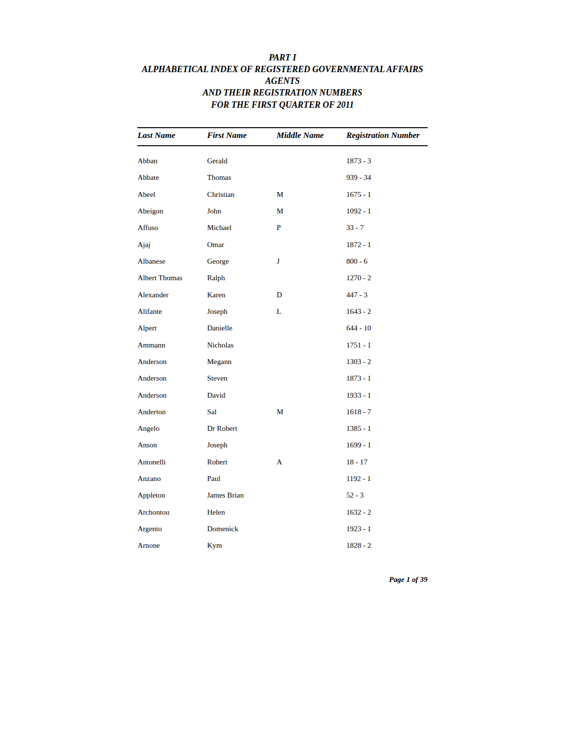PART I
ALPHABETICAL INDEX OF REGISTERED GOVERNMENTAL AFFAIRS AGENTS
AND THEIR REGISTRATION NUMBERS
FOR THE FIRST QUARTER OF 2011
| Last Name | First Name | Middle Name | Registration Number |
| --- | --- | --- | --- |
| Abban | Gerald | | 1873 - 3 |
| Abbate | Thomas | | 939 - 34 |
| Abeel | Christian | M | 1675 - 1 |
| Abeigon | John | M | 1092 - 1 |
| Affuso | Michael | P | 33 - 7 |
| Ajaj | Omar | | 1872 - 1 |
| Albanese | George | J | 800 - 6 |
| Albert Thomas | Ralph | | 1270 - 2 |
| Alexander | Karen | D | 447 - 3 |
| Alifante | Joseph | L | 1643 - 2 |
| Alpert | Danielle | | 644 - 10 |
| Ammann | Nicholas | | 1751 - 1 |
| Anderson | Megann | | 1303 - 2 |
| Anderson | Steven | | 1873 - 1 |
| Anderson | David | | 1933 - 1 |
| Anderton | Sal | M | 1618 - 7 |
| Angelo | Dr Robert | | 1385 - 1 |
| Anson | Joseph | | 1699 - 1 |
| Antonelli | Robert | A | 18 - 17 |
| Anzano | Paul | | 1192 - 1 |
| Appleton | James Brian | | 52 - 3 |
| Archontou | Helen | | 1632 - 2 |
| Argento | Domenick | | 1923 - 1 |
| Arnone | Kym | | 1828 - 2 |
Page 1 of 39